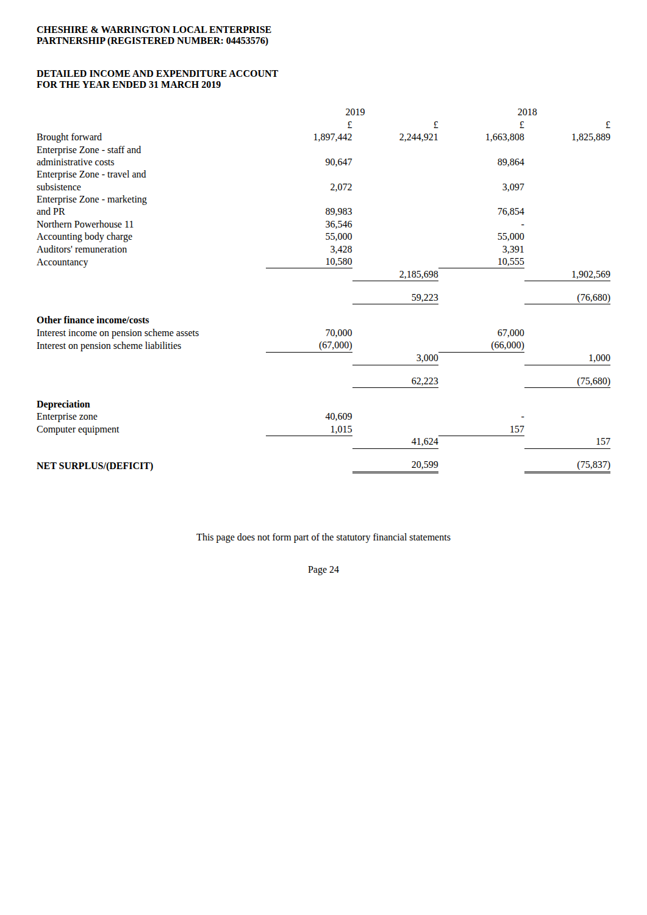CHESHIRE & WARRINGTON LOCAL ENTERPRISE
PARTNERSHIP (REGISTERED NUMBER: 04453576)
DETAILED INCOME AND EXPENDITURE ACCOUNT
FOR THE YEAR ENDED 31 MARCH 2019
| | 2019 | 2018 |
| | £ | £ | £ | £ |
| Brought forward | 1,897,442 | 2,244,921 | 1,663,808 | 1,825,889 |
| Enterprise Zone - staff and | | | | |
| administrative costs | 90,647 | | 89,864 | |
| Enterprise Zone - travel and | | | | |
| subsistence | 2,072 | | 3,097 | |
| Enterprise Zone - marketing | | | | |
| and PR | 89,983 | | 76,854 | |
| Northern Powerhouse 11 | 36,546 | | - | |
| Accounting body charge | 55,000 | | 55,000 | |
| Auditors' remuneration | 3,428 | | 3,391 | |
| Accountancy | 10,580 | | 10,555 | |
| | | 2,185,698 | | 1,902,569 |
| | | 59,223 | | (76,680) |
| Other finance income/costs | | | | |
| Interest income on pension scheme assets | 70,000 | | 67,000 | |
| Interest on pension scheme liabilities | (67,000) | | (66,000) | |
| | | 3,000 | | 1,000 |
| | | 62,223 | | (75,680) |
| Depreciation | | | | |
| Enterprise zone | 40,609 | | - | |
| Computer equipment | 1,015 | | 157 | |
| | | 41,624 | | 157 |
| NET SURPLUS/(DEFICIT) | | 20,599 | | (75,837) |
This page does not form part of the statutory financial statements
Page 24